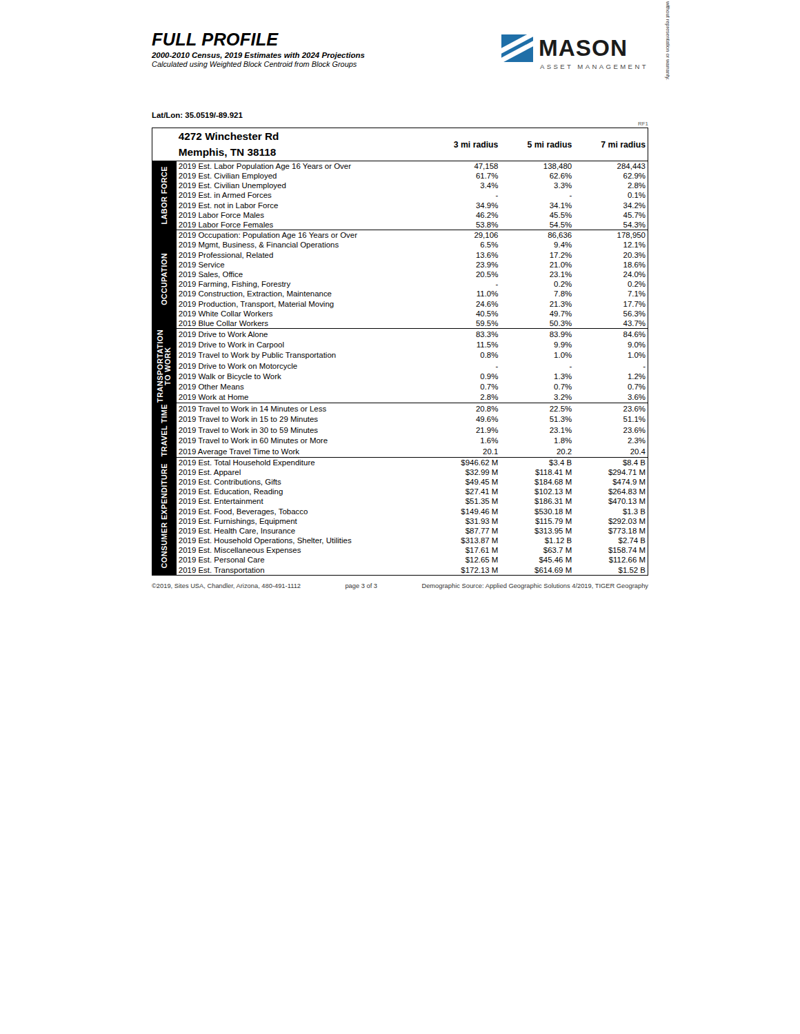MASON
ASSET MANAGEMENT
FULL PROFILE
2000-2010 Census, 2019 Estimates with 2024 Projections
Calculated using Weighted Block Centroid from Block Groups
Lat/Lon: 35.0519/-89.921
RF1
This report was produced using data from private and government sources deemed to be reliable. The information herein is provided without representation or warranty.
| | 4272 Winchester Rd Memphis, TN 38118 | 3 mi radius | 5 mi radius | 7 mi radius |
| LABOR FORCE | 2019 Est. Labor Population Age 16 Years or Over | 47,158 | 138,480 | 284,443 |
| 2019 Est. Civilian Employed | 61.7% | 62.6% | 62.9% |
| 2019 Est. Civilian Unemployed | 3.4% | 3.3% | 2.8% |
| 2019 Est. in Armed Forces | - | - | 0.1% |
| 2019 Est. not in Labor Force | 34.9% | 34.1% | 34.2% |
| 2019 Labor Force Males | 46.2% | 45.5% | 45.7% |
| 2019 Labor Force Females | 53.8% | 54.5% | 54.3% |
| OCCUPATION | 2019 Occupation: Population Age 16 Years or Over | 29,106 | 86,636 | 178,950 |
| 2019 Mgmt, Business, & Financial Operations | 6.5% | 9.4% | 12.1% |
| 2019 Professional, Related | 13.6% | 17.2% | 20.3% |
| 2019 Service | 23.9% | 21.0% | 18.6% |
| 2019 Sales, Office | 20.5% | 23.1% | 24.0% |
| 2019 Farming, Fishing, Forestry | - | 0.2% | 0.2% |
| 2019 Construction, Extraction, Maintenance | 11.0% | 7.8% | 7.1% |
| 2019 Production, Transport, Material Moving | 24.6% | 21.3% | 17.7% |
| 2019 White Collar Workers | 40.5% | 49.7% | 56.3% |
| 2019 Blue Collar Workers | 59.5% | 50.3% | 43.7% |
| TRANSPORTATION TO WORK | 2019 Drive to Work Alone | 83.3% | 83.9% | 84.6% |
| 2019 Drive to Work in Carpool | 11.5% | 9.9% | 9.0% |
| 2019 Travel to Work by Public Transportation | 0.8% | 1.0% | 1.0% |
| 2019 Drive to Work on Motorcycle | - | - | - |
| 2019 Walk or Bicycle to Work | 0.9% | 1.3% | 1.2% |
| 2019 Other Means | 0.7% | 0.7% | 0.7% |
| 2019 Work at Home | 2.8% | 3.2% | 3.6% |
| TRAVEL TIME | 2019 Travel to Work in 14 Minutes or Less | 20.8% | 22.5% | 23.6% |
| 2019 Travel to Work in 15 to 29 Minutes | 49.6% | 51.3% | 51.1% |
| 2019 Travel to Work in 30 to 59 Minutes | 21.9% | 23.1% | 23.6% |
| 2019 Travel to Work in 60 Minutes or More | 1.6% | 1.8% | 2.3% |
| 2019 Average Travel Time to Work | 20.1 | 20.2 | 20.4 |
| CONSUMER EXPENDITURE | 2019 Est. Total Household Expenditure | $946.62 M | $3.4 B | $8.4 B |
| 2019 Est. Apparel | $32.99 M | $118.41 M | $294.71 M |
| 2019 Est. Contributions, Gifts | $49.45 M | $184.68 M | $474.9 M |
| 2019 Est. Education, Reading | $27.41 M | $102.13 M | $264.83 M |
| 2019 Est. Entertainment | $51.35 M | $186.31 M | $470.13 M |
| 2019 Est. Food, Beverages, Tobacco | $149.46 M | $530.18 M | $1.3 B |
| 2019 Est. Furnishings, Equipment | $31.93 M | $115.79 M | $292.03 M |
| 2019 Est. Health Care, Insurance | $87.77 M | $313.95 M | $773.18 M |
| 2019 Est. Household Operations, Shelter, Utilities | $313.87 M | $1.12 B | $2.74 B |
| 2019 Est. Miscellaneous Expenses | $17.61 M | $63.7 M | $158.74 M |
| 2019 Est. Personal Care | $12.65 M | $45.46 M | $112.66 M |
| 2019 Est. Transportation | $172.13 M | $614.69 M | $1.52 B |
©2019, Sites USA, Chandler, Arizona, 480-491-1112
page 3 of 3
Demographic Source: Applied Geographic Solutions 4/2019, TIGER Geography